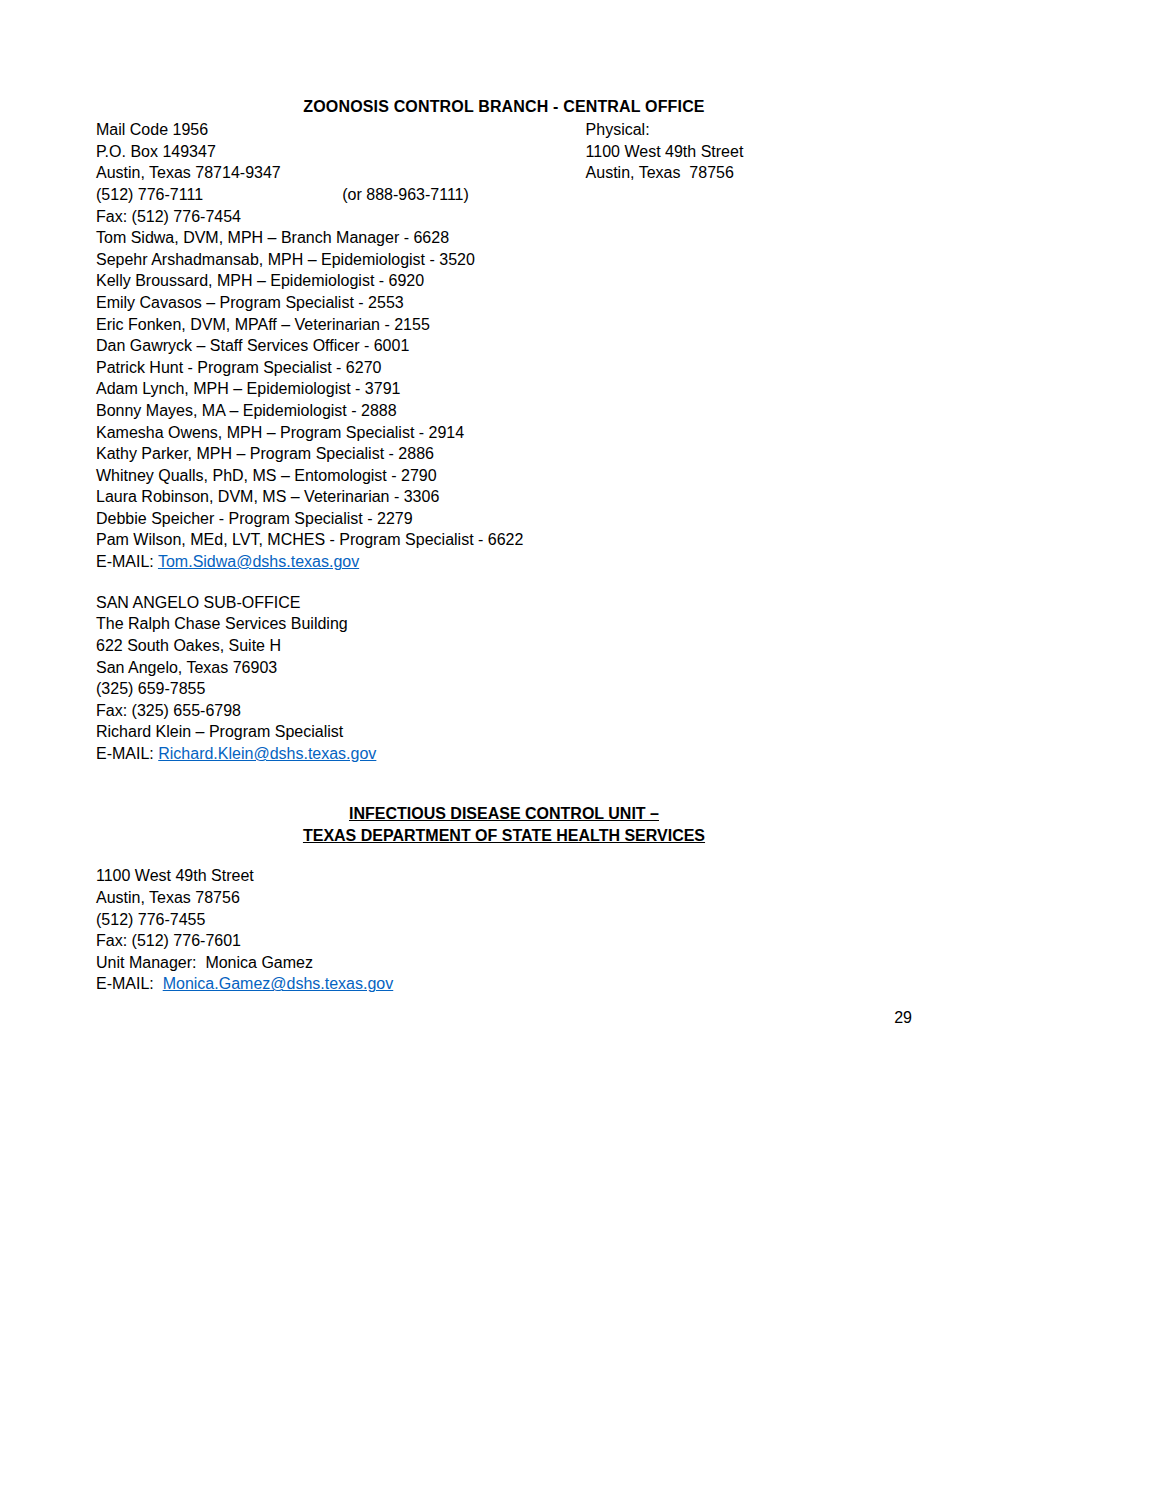ZOONOSIS CONTROL BRANCH - CENTRAL OFFICE
| Mail Code 1956 | | Physical: |
| P.O. Box 149347 | | 1100 West 49th Street |
| Austin, Texas 78714-9347 | | Austin, Texas 78756 |
(512) 776-7111 (or 888-963-7111)
Fax: (512) 776-7454
Tom Sidwa, DVM, MPH – Branch Manager - 6628
Sepehr Arshadmansab, MPH – Epidemiologist - 3520
Kelly Broussard, MPH – Epidemiologist - 6920
Emily Cavasos – Program Specialist - 2553
Eric Fonken, DVM, MPAff – Veterinarian - 2155
Dan Gawryck – Staff Services Officer - 6001
Patrick Hunt - Program Specialist - 6270
Adam Lynch, MPH – Epidemiologist - 3791
Bonny Mayes, MA – Epidemiologist - 2888
Kamesha Owens, MPH – Program Specialist - 2914
Kathy Parker, MPH – Program Specialist - 2886
Whitney Qualls, PhD, MS – Entomologist - 2790
Laura Robinson, DVM, MS – Veterinarian - 3306
Debbie Speicher - Program Specialist - 2279
Pam Wilson, MEd, LVT, MCHES - Program Specialist - 6622
E-MAIL: Tom.Sidwa@dshs.texas.gov
SAN ANGELO SUB-OFFICE
The Ralph Chase Services Building
622 South Oakes, Suite H
San Angelo, Texas 76903
(325) 659-7855
Fax: (325) 655-6798
Richard Klein – Program Specialist
E-MAIL: Richard.Klein@dshs.texas.gov
INFECTIOUS DISEASE CONTROL UNIT –
TEXAS DEPARTMENT OF STATE HEALTH SERVICES
1100 West 49th Street
Austin, Texas 78756
(512) 776-7455
Fax: (512) 776-7601
Unit Manager: Monica Gamez
E-MAIL: Monica.Gamez@dshs.texas.gov
29